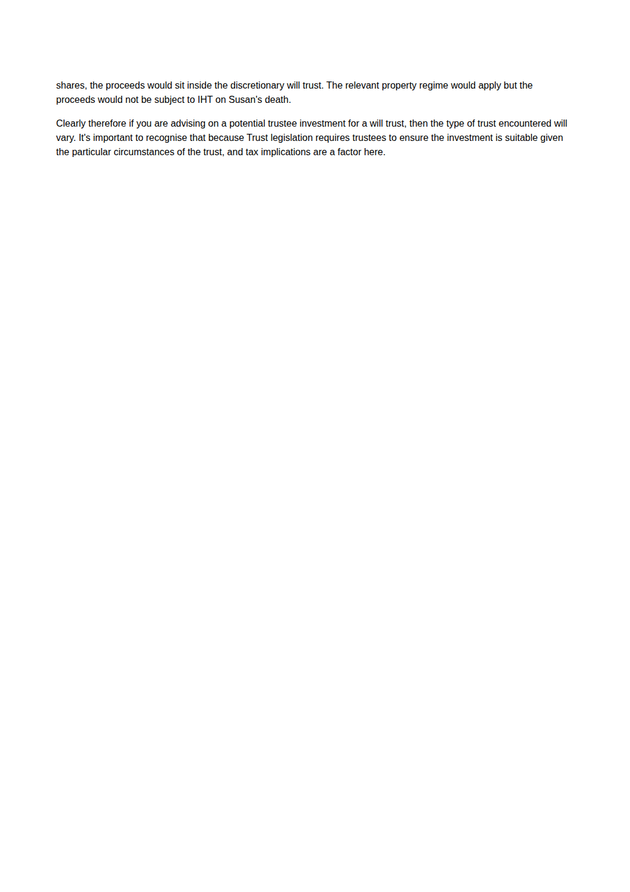shares, the proceeds would sit inside the discretionary will trust. The relevant property regime would apply but the proceeds would not be subject to IHT on Susan's death.
Clearly therefore if you are advising on a potential trustee investment for a will trust, then the type of trust encountered will vary. It's important to recognise that because Trust legislation requires trustees to ensure the investment is suitable given the particular circumstances of the trust, and tax implications are a factor here.